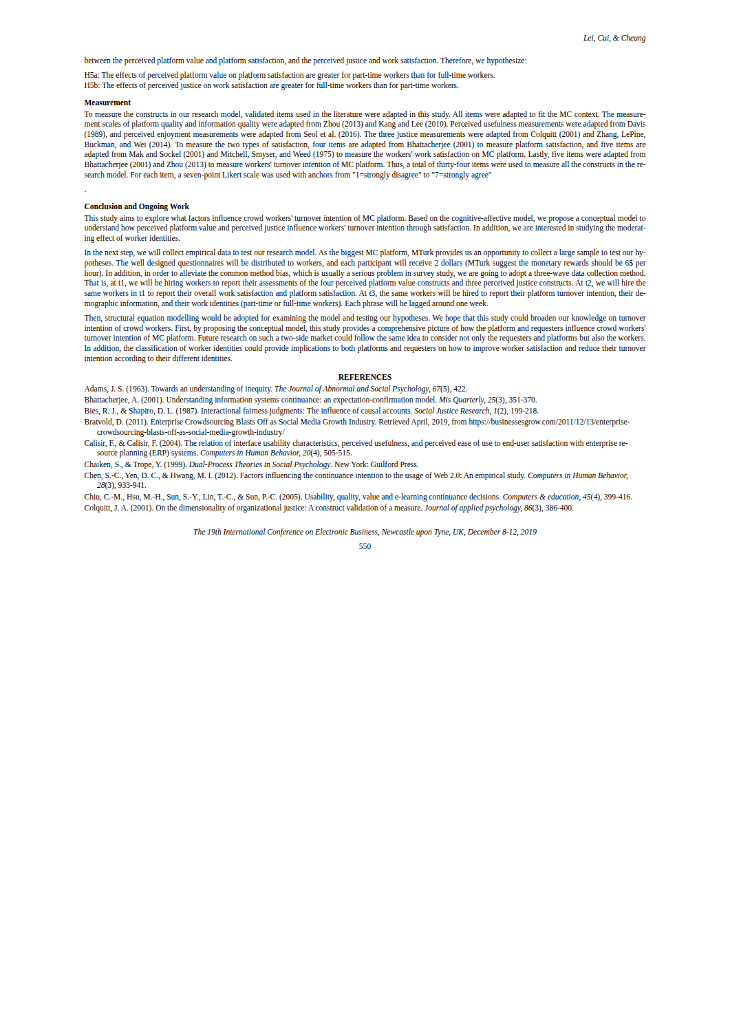Lei, Cui, & Cheung
between the perceived platform value and platform satisfaction, and the perceived justice and work satisfaction. Therefore, we hypothesize:
H5a: The effects of perceived platform value on platform satisfaction are greater for part-time workers than for full-time workers.
H5b: The effects of perceived justice on work satisfaction are greater for full-time workers than for part-time workers.
Measurement
To measure the constructs in our research model, validated items used in the literature were adapted in this study. All items were adapted to fit the MC context. The measurement scales of platform quality and information quality were adapted from Zhou (2013) and Kang and Lee (2010). Perceived usefulness measurements were adapted from Davis (1989), and perceived enjoyment measurements were adapted from Seol et al. (2016). The three justice measurements were adapted from Colquitt (2001) and Zhang, LePine, Buckman, and Wei (2014). To measure the two types of satisfaction, four items are adapted from Bhattacherjee (2001) to measure platform satisfaction, and five items are adapted from Mak and Sockel (2001) and Mitchell, Smyser, and Weed (1975) to measure the workers' work satisfaction on MC platform. Lastly, five items were adapted from Bhattacherjee (2001) and Zhou (2013) to measure workers' turnover intention of MC platform. Thus, a total of thirty-four items were used to measure all the constructs in the research model. For each item, a seven-point Likert scale was used with anchors from "1=strongly disagree" to "7=strongly agree"
.
Conclusion and Ongoing Work
This study aims to explore what factors influence crowd workers' turnover intention of MC platform. Based on the cognitive-affective model, we propose a conceptual model to understand how perceived platform value and perceived justice influence workers' turnover intention through satisfaction. In addition, we are interested in studying the moderating effect of worker identities.
In the next step, we will collect empirical data to test our research model. As the biggest MC platform, MTurk provides us an opportunity to collect a large sample to test our hypotheses. The well designed questionnaires will be distributed to workers, and each participant will receive 2 dollars (MTurk suggest the monetary rewards should be 6$ per hour). In addition, in order to alleviate the common method bias, which is usually a serious problem in survey study, we are going to adopt a three-wave data collection method. That is, at t1, we will be hiring workers to report their assessments of the four perceived platform value constructs and three perceived justice constructs. At t2, we will hire the same workers in t1 to report their overall work satisfaction and platform satisfaction. At t3, the same workers will be hired to report their platform turnover intention, their demographic information, and their work identities (part-time or full-time workers). Each phrase will be lagged around one week.
Then, structural equation modelling would be adopted for examining the model and testing our hypotheses. We hope that this study could broaden our knowledge on turnover intention of crowd workers. First, by proposing the conceptual model, this study provides a comprehensive picture of how the platform and requesters influence crowd workers' turnover intention of MC platform. Future research on such a two-side market could follow the same idea to consider not only the requesters and platforms but also the workers. In addition, the classification of worker identities could provide implications to both platforms and requesters on how to improve worker satisfaction and reduce their turnover intention according to their different identities.
REFERENCES
Adams, J. S. (1963). Towards an understanding of inequity. The Journal of Abnormal and Social Psychology, 67(5), 422.
Bhattacherjee, A. (2001). Understanding information systems continuance: an expectation-confirmation model. Mis Quarterly, 25(3), 351-370.
Bies, R. J., & Shapiro, D. L. (1987). Interactional fairness judgments: The influence of causal accounts. Social Justice Research, 1(2), 199-218.
Bratvold, D. (2011). Enterprise Crowdsourcing Blasts Off as Social Media Growth Industry. Retrieved April, 2019, from https://businessesgrow.com/2011/12/13/enterprise-crowdsourcing-blasts-off-as-social-media-growth-industry/
Calisir, F., & Calisir, F. (2004). The relation of interface usability characteristics, perceived usefulness, and perceived ease of use to end-user satisfaction with enterprise resource planning (ERP) systems. Computers in Human Behavior, 20(4), 505-515.
Chaiken, S., & Trope, Y. (1999). Dual-Process Theories in Social Psychology. New York: Guilford Press.
Chen, S.-C., Yen, D. C., & Hwang, M. I. (2012). Factors influencing the continuance intention to the usage of Web 2.0: An empirical study. Computers in Human Behavior, 28(3), 933-941.
Chiu, C.-M., Hsu, M.-H., Sun, S.-Y., Lin, T.-C., & Sun, P.-C. (2005). Usability, quality, value and e-learning continuance decisions. Computers & education, 45(4), 399-416.
Colquitt, J. A. (2001). On the dimensionality of organizational justice: A construct validation of a measure. Journal of applied psychology, 86(3), 386-400.
The 19th International Conference on Electronic Business, Newcastle upon Tyne, UK, December 8-12, 2019
550